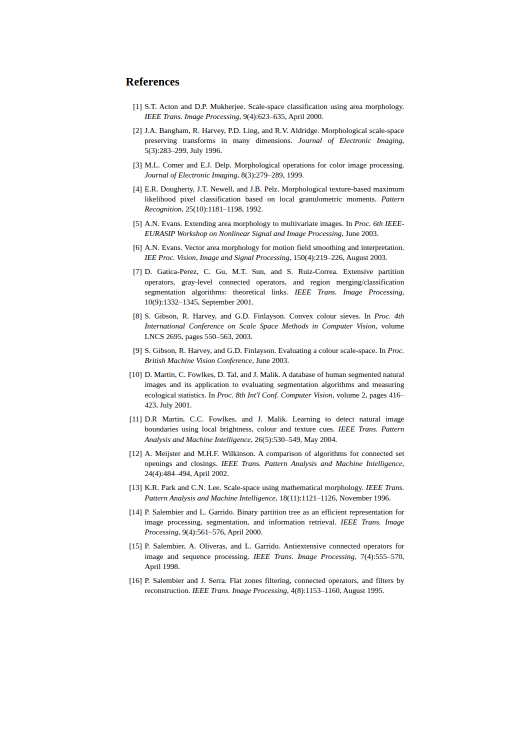References
[1] S.T. Acton and D.P. Mukherjee. Scale-space classification using area morphology. IEEE Trans. Image Processing, 9(4):623–635, April 2000.
[2] J.A. Bangham, R. Harvey, P.D. Ling, and R.V. Aldridge. Morphological scale-space preserving transforms in many dimensions. Journal of Electronic Imaging, 5(3):283–299, July 1996.
[3] M.L. Comer and E.J. Delp. Morphological operations for color image processing. Journal of Electronic Imaging, 8(3):279–289, 1999.
[4] E.R. Dougherty, J.T. Newell, and J.B. Pelz. Morphological texture-based maximum likelihood pixel classification based on local granulometric moments. Pattern Recognition, 25(10):1181–1198, 1992.
[5] A.N. Evans. Extending area morphology to multivariate images. In Proc. 6th IEEE-EURASIP Workshop on Nonlinear Signal and Image Processing, June 2003.
[6] A.N. Evans. Vector area morphology for motion field smoothing and interpretation. IEE Proc. Vision, Image and Signal Processing, 150(4):219–226, August 2003.
[7] D. Gatica-Perez, C. Gu, M.T. Sun, and S. Ruiz-Correa. Extensive partition operators, gray-level connected operators, and region merging/classification segmentation algorithms: theoretical links. IEEE Trans. Image Processing, 10(9):1332–1345, September 2001.
[8] S. Gibson, R. Harvey, and G.D. Finlayson. Convex colour sieves. In Proc. 4th International Conference on Scale Space Methods in Computer Vision, volume LNCS 2695, pages 550–563, 2003.
[9] S. Gibson, R. Harvey, and G.D. Finlayson. Evaluating a colour scale-space. In Proc. British Machine Vision Conference, June 2003.
[10] D. Martin, C. Fowlkes, D. Tal, and J. Malik. A database of human segmented natural images and its application to evaluating segmentation algorithms and measuring ecological statistics. In Proc. 8th Int'l Conf. Computer Vision, volume 2, pages 416–423, July 2001.
[11] D.R Martin, C.C. Fowlkes, and J. Malik. Learning to detect natural image boundaries using local brightness, colour and texture cues. IEEE Trans. Pattern Analysis and Machine Intelligence, 26(5):530–549, May 2004.
[12] A. Meijster and M.H.F. Wilkinson. A comparison of algorithms for connected set openings and closings. IEEE Trans. Pattern Analysis and Machine Intelligence, 24(4):484–494, April 2002.
[13] K.R. Park and C.N. Lee. Scale-space using mathematical morphology. IEEE Trans. Pattern Analysis and Machine Intelligence, 18(11):1121–1126, November 1996.
[14] P. Salembier and L. Garrido. Binary partition tree as an efficient representation for image processing, segmentation, and information retrieval. IEEE Trans. Image Processing, 9(4):561–576, April 2000.
[15] P. Salembier, A. Oliveras, and L. Garrido. Antiextensive connected operators for image and sequence processing. IEEE Trans. Image Processing, 7(4):555–570, April 1998.
[16] P. Salembier and J. Serra. Flat zones filtering, connected operators, and filters by reconstruction. IEEE Trans. Image Processing, 4(8):1153–1160, August 1995.